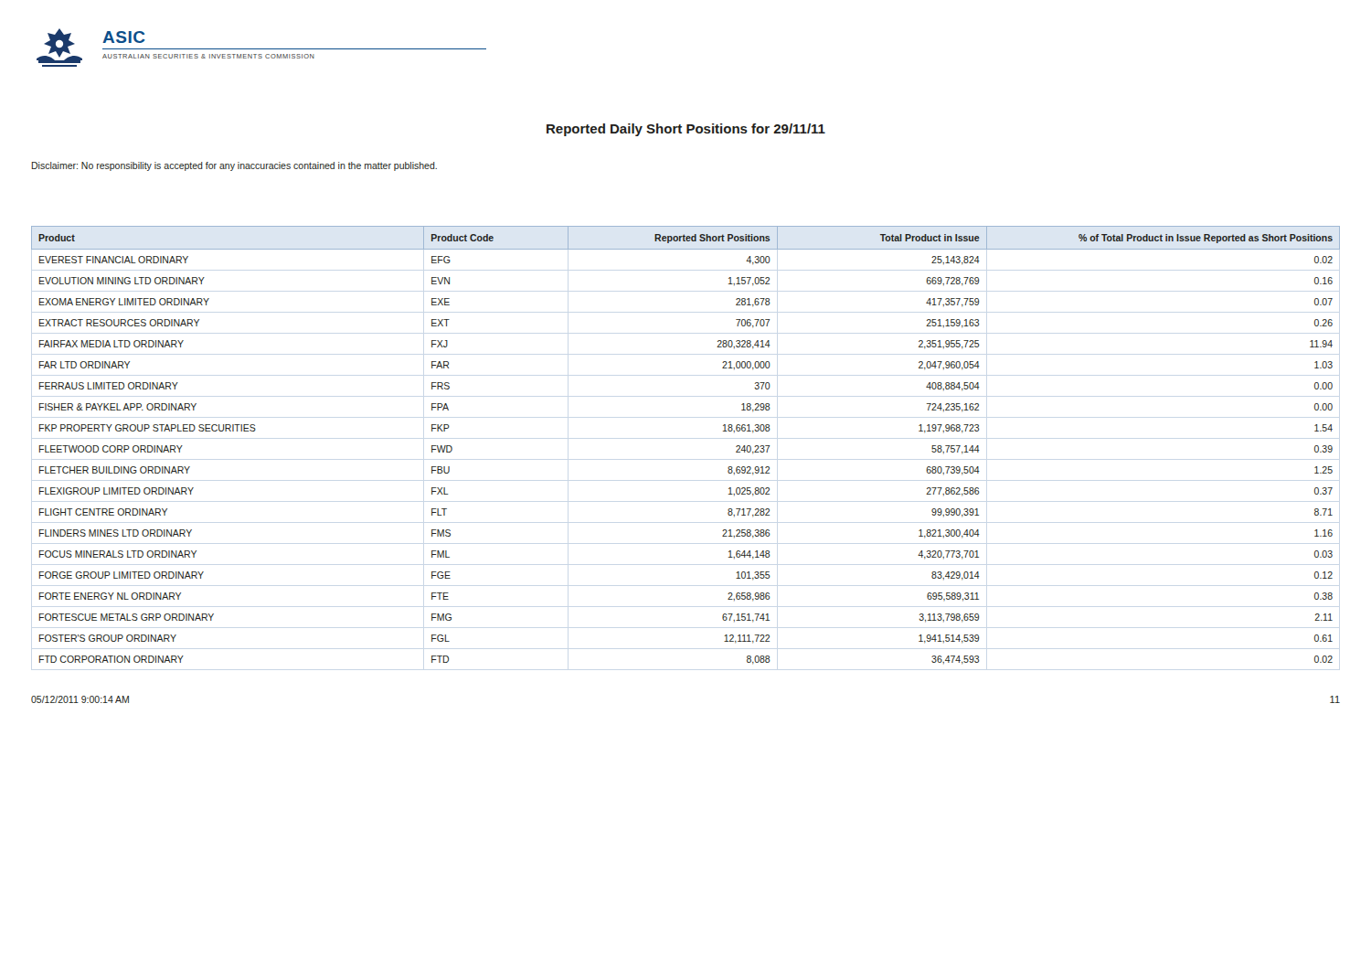ASIC
Australian Securities & Investments Commission
Reported Daily Short Positions for 29/11/11
Disclaimer: No responsibility is accepted for any inaccuracies contained in the matter published.
| Product | Product Code | Reported Short Positions | Total Product in Issue | % of Total Product in Issue Reported as Short Positions |
| --- | --- | --- | --- | --- |
| EVEREST FINANCIAL ORDINARY | EFG | 4,300 | 25,143,824 | 0.02 |
| EVOLUTION MINING LTD ORDINARY | EVN | 1,157,052 | 669,728,769 | 0.16 |
| EXOMA ENERGY LIMITED ORDINARY | EXE | 281,678 | 417,357,759 | 0.07 |
| EXTRACT RESOURCES ORDINARY | EXT | 706,707 | 251,159,163 | 0.26 |
| FAIRFAX MEDIA LTD ORDINARY | FXJ | 280,328,414 | 2,351,955,725 | 11.94 |
| FAR LTD ORDINARY | FAR | 21,000,000 | 2,047,960,054 | 1.03 |
| FERRAUS LIMITED ORDINARY | FRS | 370 | 408,884,504 | 0.00 |
| FISHER & PAYKEL APP. ORDINARY | FPA | 18,298 | 724,235,162 | 0.00 |
| FKP PROPERTY GROUP STAPLED SECURITIES | FKP | 18,661,308 | 1,197,968,723 | 1.54 |
| FLEETWOOD CORP ORDINARY | FWD | 240,237 | 58,757,144 | 0.39 |
| FLETCHER BUILDING ORDINARY | FBU | 8,692,912 | 680,739,504 | 1.25 |
| FLEXIGROUP LIMITED ORDINARY | FXL | 1,025,802 | 277,862,586 | 0.37 |
| FLIGHT CENTRE ORDINARY | FLT | 8,717,282 | 99,990,391 | 8.71 |
| FLINDERS MINES LTD ORDINARY | FMS | 21,258,386 | 1,821,300,404 | 1.16 |
| FOCUS MINERALS LTD ORDINARY | FML | 1,644,148 | 4,320,773,701 | 0.03 |
| FORGE GROUP LIMITED ORDINARY | FGE | 101,355 | 83,429,014 | 0.12 |
| FORTE ENERGY NL ORDINARY | FTE | 2,658,986 | 695,589,311 | 0.38 |
| FORTESCUE METALS GRP ORDINARY | FMG | 67,151,741 | 3,113,798,659 | 2.11 |
| FOSTER'S GROUP ORDINARY | FGL | 12,111,722 | 1,941,514,539 | 0.61 |
| FTD CORPORATION ORDINARY | FTD | 8,088 | 36,474,593 | 0.02 |
05/12/2011 9:00:14 AM 11